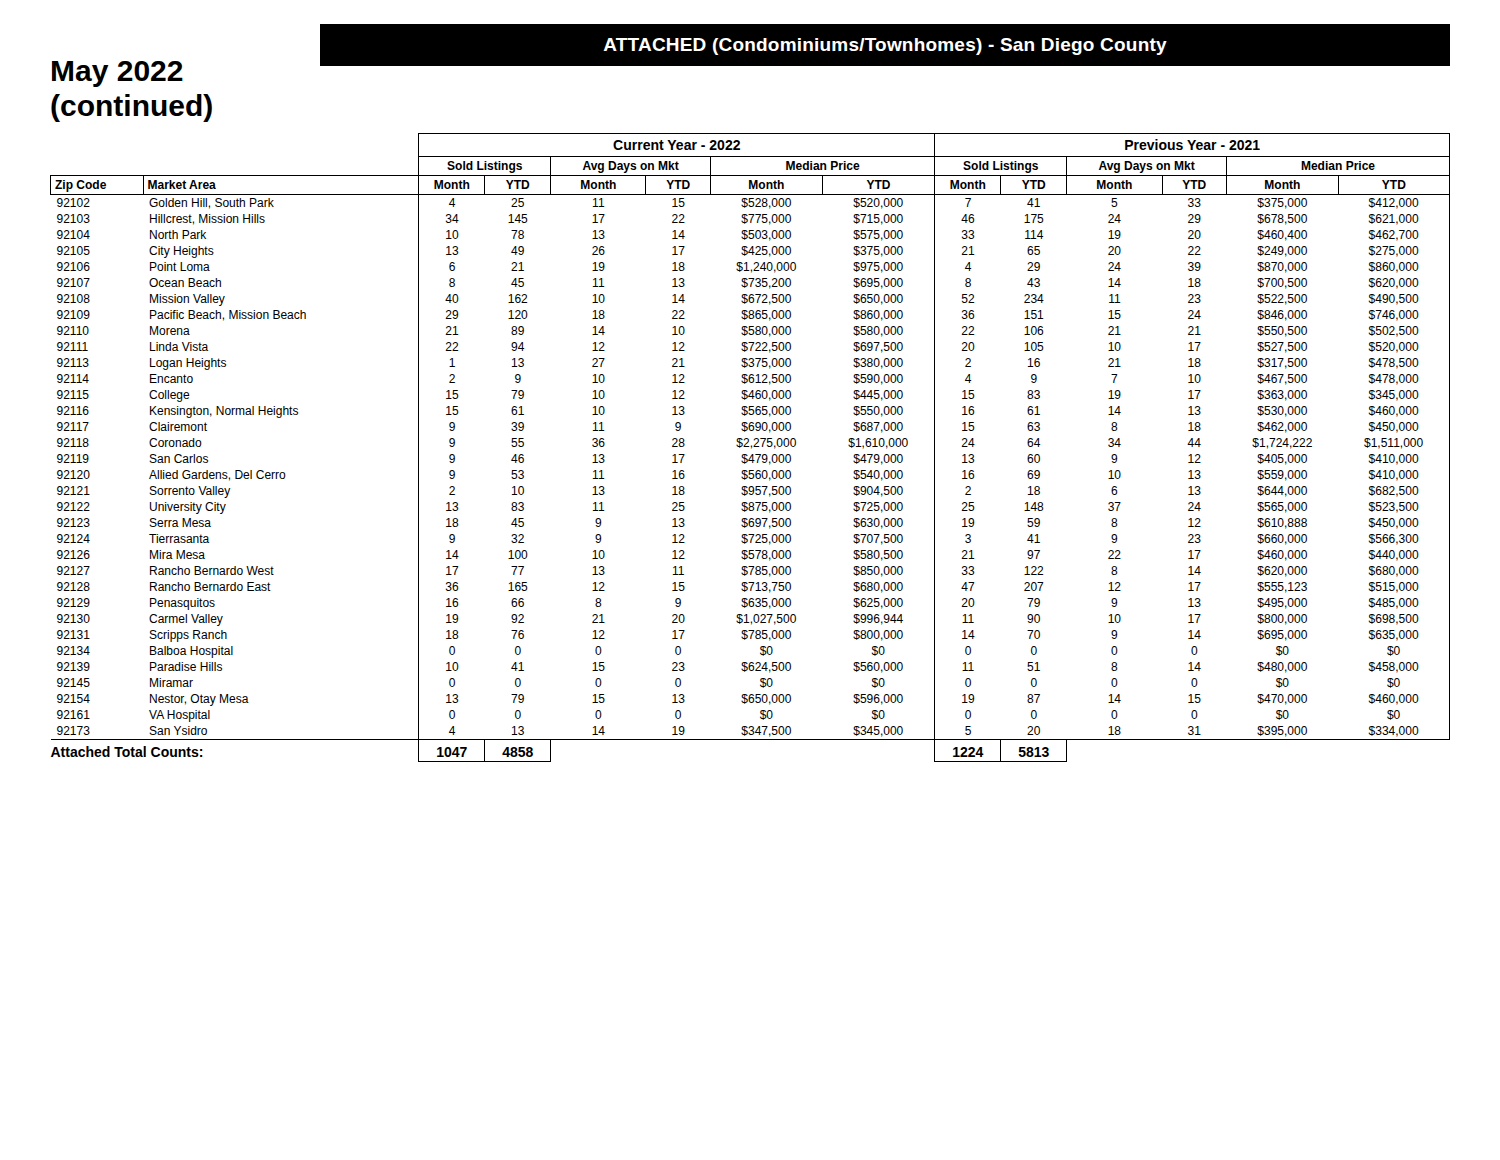May 2022
(continued)
ATTACHED (Condominiums/Townhomes) - San Diego County
| | | Current Year - 2022 | Previous Year - 2021 |
| --- | --- | --- | --- |
| | | Sold Listings | Avg Days on Mkt | Median Price | Sold Listings | Avg Days on Mkt | Median Price |
| Zip Code | Market Area | Month | YTD | Month | YTD | Month | YTD | Month | YTD | Month | YTD | Month | YTD |
| 92102 | Golden Hill, South Park | 4 | 25 | 11 | 15 | $528,000 | $520,000 | 7 | 41 | 5 | 33 | $375,000 | $412,000 |
| 92103 | Hillcrest, Mission Hills | 34 | 145 | 17 | 22 | $775,000 | $715,000 | 46 | 175 | 24 | 29 | $678,500 | $621,000 |
| 92104 | North Park | 10 | 78 | 13 | 14 | $503,000 | $575,000 | 33 | 114 | 19 | 20 | $460,400 | $462,700 |
| 92105 | City Heights | 13 | 49 | 26 | 17 | $425,000 | $375,000 | 21 | 65 | 20 | 22 | $249,000 | $275,000 |
| 92106 | Point Loma | 6 | 21 | 19 | 18 | $1,240,000 | $975,000 | 4 | 29 | 24 | 39 | $870,000 | $860,000 |
| 92107 | Ocean Beach | 8 | 45 | 11 | 13 | $735,200 | $695,000 | 8 | 43 | 14 | 18 | $700,500 | $620,000 |
| 92108 | Mission Valley | 40 | 162 | 10 | 14 | $672,500 | $650,000 | 52 | 234 | 11 | 23 | $522,500 | $490,500 |
| 92109 | Pacific Beach, Mission Beach | 29 | 120 | 18 | 22 | $865,000 | $860,000 | 36 | 151 | 15 | 24 | $846,000 | $746,000 |
| 92110 | Morena | 21 | 89 | 14 | 10 | $580,000 | $580,000 | 22 | 106 | 21 | 21 | $550,500 | $502,500 |
| 92111 | Linda Vista | 22 | 94 | 12 | 12 | $722,500 | $697,500 | 20 | 105 | 10 | 17 | $527,500 | $520,000 |
| 92113 | Logan Heights | 1 | 13 | 27 | 21 | $375,000 | $380,000 | 2 | 16 | 21 | 18 | $317,500 | $478,500 |
| 92114 | Encanto | 2 | 9 | 10 | 12 | $612,500 | $590,000 | 4 | 9 | 7 | 10 | $467,500 | $478,000 |
| 92115 | College | 15 | 79 | 10 | 12 | $460,000 | $445,000 | 15 | 83 | 19 | 17 | $363,000 | $345,000 |
| 92116 | Kensington, Normal Heights | 15 | 61 | 10 | 13 | $565,000 | $550,000 | 16 | 61 | 14 | 13 | $530,000 | $460,000 |
| 92117 | Clairemont | 9 | 39 | 11 | 9 | $690,000 | $687,000 | 15 | 63 | 8 | 18 | $462,000 | $450,000 |
| 92118 | Coronado | 9 | 55 | 36 | 28 | $2,275,000 | $1,610,000 | 24 | 64 | 34 | 44 | $1,724,222 | $1,511,000 |
| 92119 | San Carlos | 9 | 46 | 13 | 17 | $479,000 | $479,000 | 13 | 60 | 9 | 12 | $405,000 | $410,000 |
| 92120 | Allied Gardens, Del Cerro | 9 | 53 | 11 | 16 | $560,000 | $540,000 | 16 | 69 | 10 | 13 | $559,000 | $410,000 |
| 92121 | Sorrento Valley | 2 | 10 | 13 | 18 | $957,500 | $904,500 | 2 | 18 | 6 | 13 | $644,000 | $682,500 |
| 92122 | University City | 13 | 83 | 11 | 25 | $875,000 | $725,000 | 25 | 148 | 37 | 24 | $565,000 | $523,500 |
| 92123 | Serra Mesa | 18 | 45 | 9 | 13 | $697,500 | $630,000 | 19 | 59 | 8 | 12 | $610,888 | $450,000 |
| 92124 | Tierrasanta | 9 | 32 | 9 | 12 | $725,000 | $707,500 | 3 | 41 | 9 | 23 | $660,000 | $566,300 |
| 92126 | Mira Mesa | 14 | 100 | 10 | 12 | $578,000 | $580,500 | 21 | 97 | 22 | 17 | $460,000 | $440,000 |
| 92127 | Rancho Bernardo West | 17 | 77 | 13 | 11 | $785,000 | $850,000 | 33 | 122 | 8 | 14 | $620,000 | $680,000 |
| 92128 | Rancho Bernardo East | 36 | 165 | 12 | 15 | $713,750 | $680,000 | 47 | 207 | 12 | 17 | $555,123 | $515,000 |
| 92129 | Penasquitos | 16 | 66 | 8 | 9 | $635,000 | $625,000 | 20 | 79 | 9 | 13 | $495,000 | $485,000 |
| 92130 | Carmel Valley | 19 | 92 | 21 | 20 | $1,027,500 | $996,944 | 11 | 90 | 10 | 17 | $800,000 | $698,500 |
| 92131 | Scripps Ranch | 18 | 76 | 12 | 17 | $785,000 | $800,000 | 14 | 70 | 9 | 14 | $695,000 | $635,000 |
| 92134 | Balboa Hospital | 0 | 0 | 0 | 0 | $0 | $0 | 0 | 0 | 0 | 0 | $0 | $0 |
| 92139 | Paradise Hills | 10 | 41 | 15 | 23 | $624,500 | $560,000 | 11 | 51 | 8 | 14 | $480,000 | $458,000 |
| 92145 | Miramar | 0 | 0 | 0 | 0 | $0 | $0 | 0 | 0 | 0 | 0 | $0 | $0 |
| 92154 | Nestor, Otay Mesa | 13 | 79 | 15 | 13 | $650,000 | $596,000 | 19 | 87 | 14 | 15 | $470,000 | $460,000 |
| 92161 | VA Hospital | 0 | 0 | 0 | 0 | $0 | $0 | 0 | 0 | 0 | 0 | $0 | $0 |
| 92173 | San Ysidro | 4 | 13 | 14 | 19 | $347,500 | $345,000 | 5 | 20 | 18 | 31 | $395,000 | $334,000 |
| Attached Total Counts: | 1047 | 4858 | | | | | 1224 | 5813 | | | | |